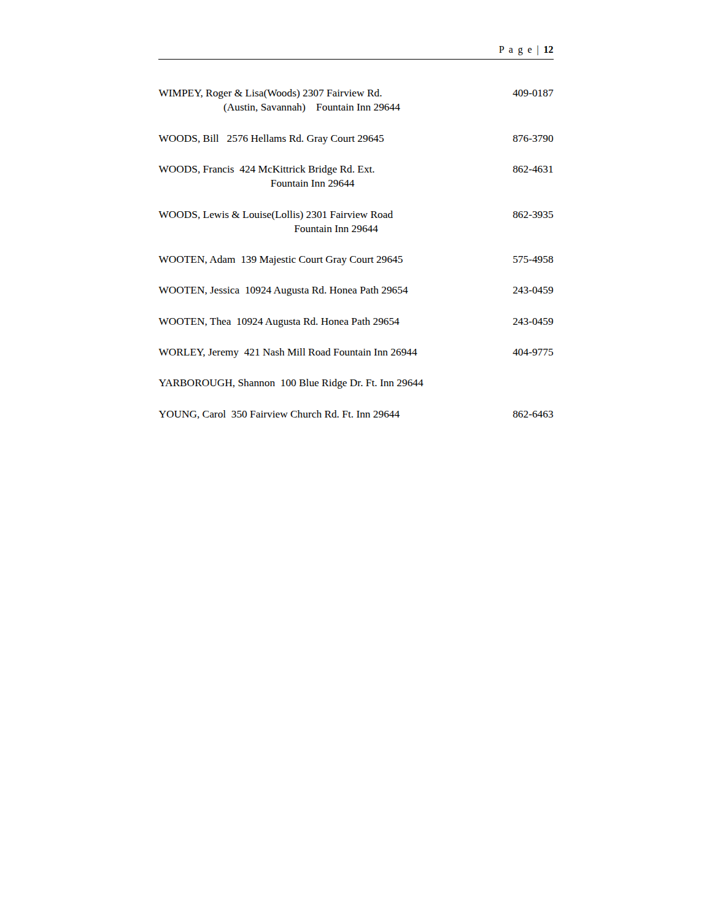P a g e | 12
| WIMPEY, Roger & Lisa(Woods) 2307 Fairview Rd. (Austin, Savannah) Fountain Inn 29644 | 409-0187 |
| WOODS, Bill 2576 Hellams Rd. Gray Court 29645 | 876-3790 |
| WOODS, Francis 424 McKittrick Bridge Rd. Ext. Fountain Inn 29644 | 862-4631 |
| WOODS, Lewis & Louise(Lollis) 2301 Fairview Road Fountain Inn 29644 | 862-3935 |
| WOOTEN, Adam 139 Majestic Court Gray Court 29645 | 575-4958 |
| WOOTEN, Jessica 10924 Augusta Rd. Honea Path 29654 | 243-0459 |
| WOOTEN, Thea 10924 Augusta Rd. Honea Path 29654 | 243-0459 |
| WORLEY, Jeremy 421 Nash Mill Road Fountain Inn 26944 | 404-9775 |
| YARBOROUGH, Shannon 100 Blue Ridge Dr. Ft. Inn 29644 | |
| YOUNG, Carol 350 Fairview Church Rd. Ft. Inn 29644 | 862-6463 |